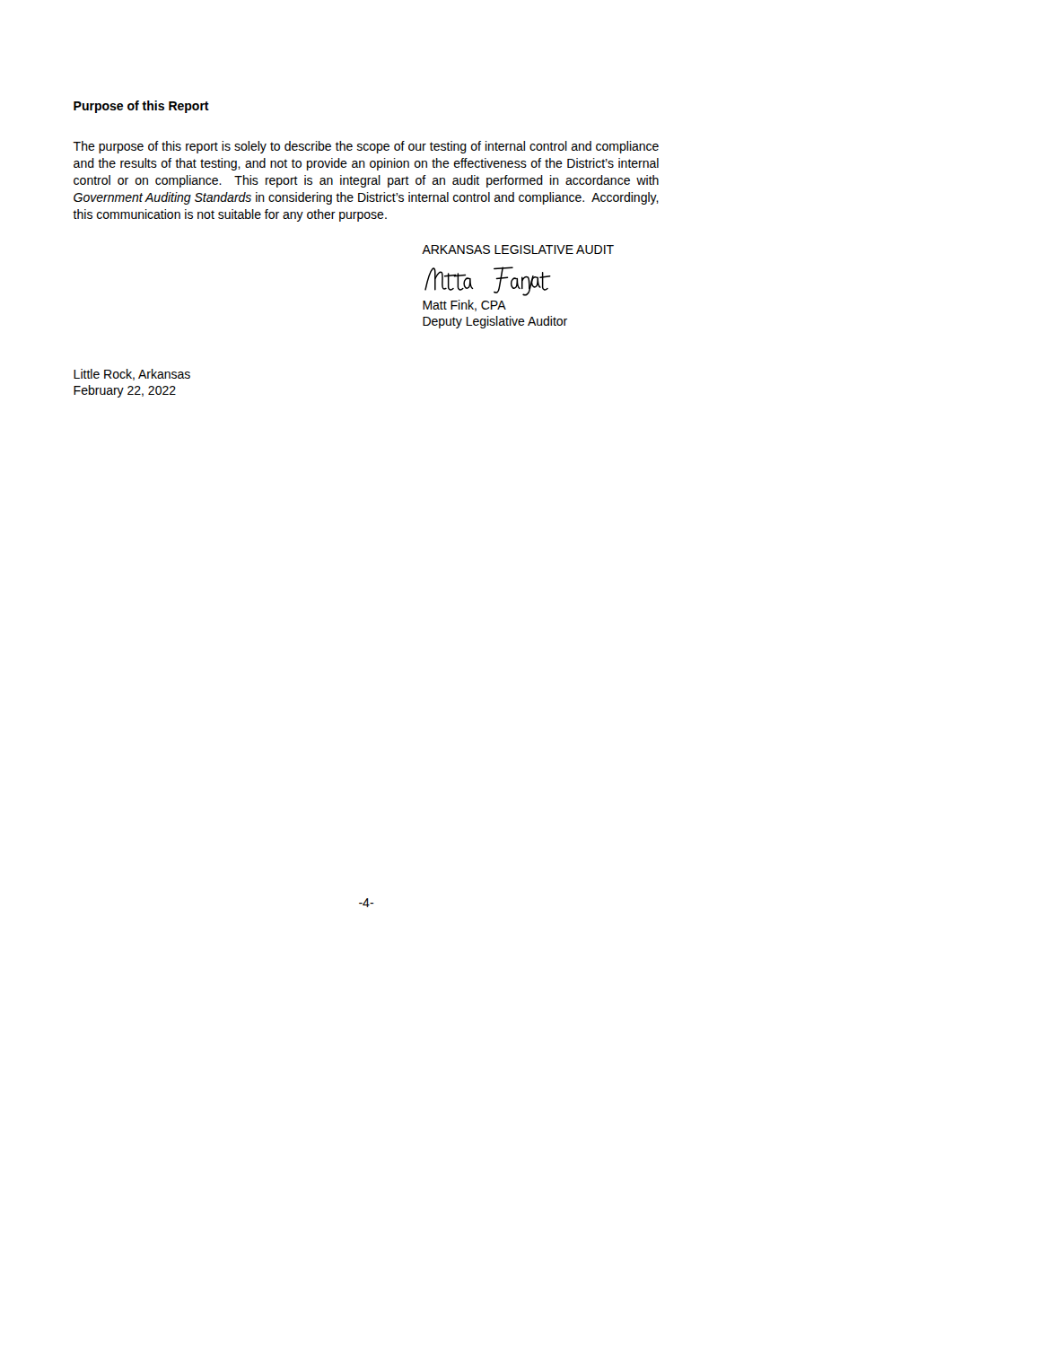Purpose of this Report
The purpose of this report is solely to describe the scope of our testing of internal control and compliance and the results of that testing, and not to provide an opinion on the effectiveness of the District’s internal control or on compliance. This report is an integral part of an audit performed in accordance with Government Auditing Standards in considering the District’s internal control and compliance. Accordingly, this communication is not suitable for any other purpose.
ARKANSAS LEGISLATIVE AUDIT
Matt Fink, CPA
Deputy Legislative Auditor
Little Rock, Arkansas
February 22, 2022
-4-